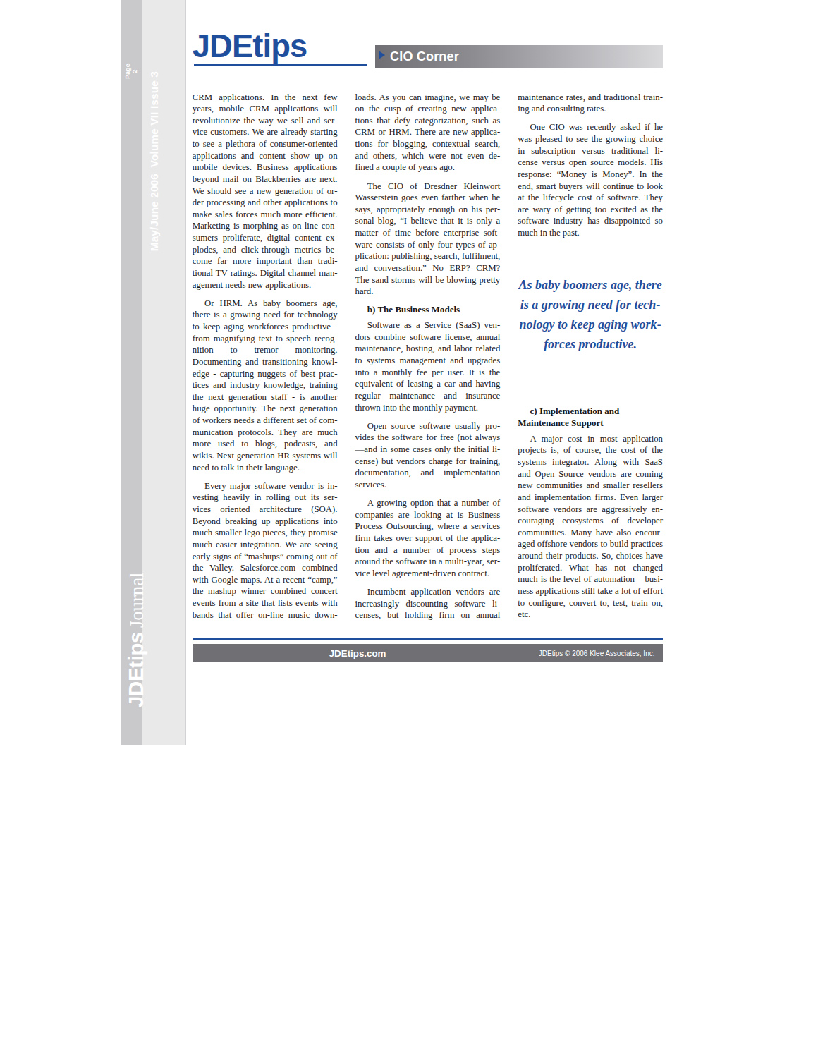Page 2
May/June 2006 Volume VII Issue 3
JDEtips Journal
JDEtips
CIO Corner
CRM applications. In the next few years, mobile CRM applications will revolutionize the way we sell and service customers. We are already starting to see a plethora of consumer-oriented applications and content show up on mobile devices. Business applications beyond mail on Blackberries are next. We should see a new generation of order processing and other applications to make sales forces much more efficient. Marketing is morphing as on-line consumers proliferate, digital content explodes, and click-through metrics become far more important than traditional TV ratings. Digital channel management needs new applications.
Or HRM. As baby boomers age, there is a growing need for technology to keep aging workforces productive - from magnifying text to speech recognition to tremor monitoring. Documenting and transitioning knowledge - capturing nuggets of best practices and industry knowledge, training the next generation staff - is another huge opportunity. The next generation of workers needs a different set of communication protocols. They are much more used to blogs, podcasts, and wikis. Next generation HR systems will need to talk in their language.
Every major software vendor is investing heavily in rolling out its services oriented architecture (SOA). Beyond breaking up applications into much smaller lego pieces, they promise much easier integration. We are seeing early signs of “mashups” coming out of the Valley. Salesforce.com combined with Google maps. At a recent “camp,” the mashup winner combined concert events from a site that lists events with bands that offer on-line music downloads. As you can imagine, we may be on the cusp of creating new applications that defy categorization, such as CRM or HRM. There are new applications for blogging, contextual search, and others, which were not even defined a couple of years ago.
The CIO of Dresdner Kleinwort Wasserstein goes even farther when he says, appropriately enough on his personal blog, “I believe that it is only a matter of time before enterprise software consists of only four types of application: publishing, search, fulfilment, and conversation.” No ERP? CRM? The sand storms will be blowing pretty hard.
b) The Business Models
Software as a Service (SaaS) vendors combine software license, annual maintenance, hosting, and labor related to systems management and upgrades into a monthly fee per user. It is the equivalent of leasing a car and having regular maintenance and insurance thrown into the monthly payment.
Open source software usually provides the software for free (not always—and in some cases only the initial license) but vendors charge for training, documentation, and implementation services.
A growing option that a number of companies are looking at is Business Process Outsourcing, where a services firm takes over support of the application and a number of process steps around the software in a multi-year, service level agreement-driven contract.
Incumbent application vendors are increasingly discounting software licenses, but holding firm on annual maintenance rates, and traditional training and consulting rates.
One CIO was recently asked if he was pleased to see the growing choice in subscription versus traditional license versus open source models. His response: “Money is Money”. In the end, smart buyers will continue to look at the lifecycle cost of software. They are wary of getting too excited as the software industry has disappointed so much in the past.
As baby boomers age, there is a growing need for technology to keep aging workforces productive.
c) Implementation and Maintenance Support
A major cost in most application projects is, of course, the cost of the systems integrator. Along with SaaS and Open Source vendors are coming new communities and smaller resellers and implementation firms. Even larger software vendors are aggressively encouraging ecosystems of developer communities. Many have also encouraged offshore vendors to build practices around their products. So, choices have proliferated. What has not changed much is the level of automation – business applications still take a lot of effort to configure, convert to, test, train on, etc.
JDEtips.com JDEtips © 2006 Klee Associates, Inc.